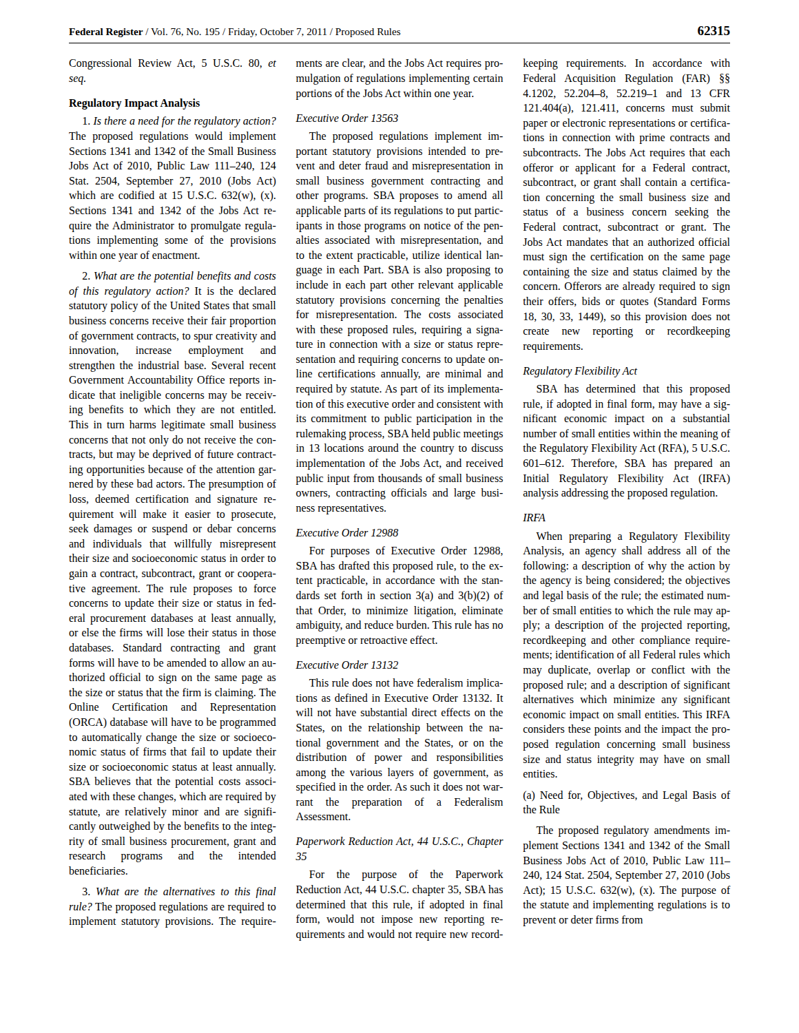Federal Register / Vol. 76, No. 195 / Friday, October 7, 2011 / Proposed Rules
62315
Congressional Review Act, 5 U.S.C. 80, et seq.
Regulatory Impact Analysis
1. Is there a need for the regulatory action? The proposed regulations would implement Sections 1341 and 1342 of the Small Business Jobs Act of 2010, Public Law 111–240, 124 Stat. 2504, September 27, 2010 (Jobs Act) which are codified at 15 U.S.C. 632(w), (x). Sections 1341 and 1342 of the Jobs Act require the Administrator to promulgate regulations implementing some of the provisions within one year of enactment.
2. What are the potential benefits and costs of this regulatory action? It is the declared statutory policy of the United States that small business concerns receive their fair proportion of government contracts, to spur creativity and innovation, increase employment and strengthen the industrial base. Several recent Government Accountability Office reports indicate that ineligible concerns may be receiving benefits to which they are not entitled. This in turn harms legitimate small business concerns that not only do not receive the contracts, but may be deprived of future contracting opportunities because of the attention garnered by these bad actors. The presumption of loss, deemed certification and signature requirement will make it easier to prosecute, seek damages or suspend or debar concerns and individuals that willfully misrepresent their size and socioeconomic status in order to gain a contract, subcontract, grant or cooperative agreement. The rule proposes to force concerns to update their size or status in federal procurement databases at least annually, or else the firms will lose their status in those databases. Standard contracting and grant forms will have to be amended to allow an authorized official to sign on the same page as the size or status that the firm is claiming. The Online Certification and Representation (ORCA) database will have to be programmed to automatically change the size or socioeconomic status of firms that fail to update their size or socioeconomic status at least annually. SBA believes that the potential costs associated with these changes, which are required by statute, are relatively minor and are significantly outweighed by the benefits to the integrity of small business procurement, grant and research programs and the intended beneficiaries.
3. What are the alternatives to this final rule? The proposed regulations are required to implement statutory provisions. The requirements are clear, and the Jobs Act requires promulgation of regulations implementing certain portions of the Jobs Act within one year.
Executive Order 13563
The proposed regulations implement important statutory provisions intended to prevent and deter fraud and misrepresentation in small business government contracting and other programs. SBA proposes to amend all applicable parts of its regulations to put participants in those programs on notice of the penalties associated with misrepresentation, and to the extent practicable, utilize identical language in each Part. SBA is also proposing to include in each part other relevant applicable statutory provisions concerning the penalties for misrepresentation. The costs associated with these proposed rules, requiring a signature in connection with a size or status representation and requiring concerns to update online certifications annually, are minimal and required by statute. As part of its implementation of this executive order and consistent with its commitment to public participation in the rulemaking process, SBA held public meetings in 13 locations around the country to discuss implementation of the Jobs Act, and received public input from thousands of small business owners, contracting officials and large business representatives.
Executive Order 12988
For purposes of Executive Order 12988, SBA has drafted this proposed rule, to the extent practicable, in accordance with the standards set forth in section 3(a) and 3(b)(2) of that Order, to minimize litigation, eliminate ambiguity, and reduce burden. This rule has no preemptive or retroactive effect.
Executive Order 13132
This rule does not have federalism implications as defined in Executive Order 13132. It will not have substantial direct effects on the States, on the relationship between the national government and the States, or on the distribution of power and responsibilities among the various layers of government, as specified in the order. As such it does not warrant the preparation of a Federalism Assessment.
Paperwork Reduction Act, 44 U.S.C., Chapter 35
For the purpose of the Paperwork Reduction Act, 44 U.S.C. chapter 35, SBA has determined that this rule, if adopted in final form, would not impose new reporting requirements and would not require new recordkeeping requirements. In accordance with Federal Acquisition Regulation (FAR) §§ 4.1202, 52.204–8, 52.219–1 and 13 CFR 121.404(a), 121.411, concerns must submit paper or electronic representations or certifications in connection with prime contracts and subcontracts. The Jobs Act requires that each offeror or applicant for a Federal contract, subcontract, or grant shall contain a certification concerning the small business size and status of a business concern seeking the Federal contract, subcontract or grant. The Jobs Act mandates that an authorized official must sign the certification on the same page containing the size and status claimed by the concern. Offerors are already required to sign their offers, bids or quotes (Standard Forms 18, 30, 33, 1449), so this provision does not create new reporting or recordkeeping requirements.
Regulatory Flexibility Act
SBA has determined that this proposed rule, if adopted in final form, may have a significant economic impact on a substantial number of small entities within the meaning of the Regulatory Flexibility Act (RFA), 5 U.S.C. 601–612. Therefore, SBA has prepared an Initial Regulatory Flexibility Act (IRFA) analysis addressing the proposed regulation.
IRFA
When preparing a Regulatory Flexibility Analysis, an agency shall address all of the following: a description of why the action by the agency is being considered; the objectives and legal basis of the rule; the estimated number of small entities to which the rule may apply; a description of the projected reporting, recordkeeping and other compliance requirements; identification of all Federal rules which may duplicate, overlap or conflict with the proposed rule; and a description of significant alternatives which minimize any significant economic impact on small entities. This IRFA considers these points and the impact the proposed regulation concerning small business size and status integrity may have on small entities.
(a) Need for, Objectives, and Legal Basis of the Rule
The proposed regulatory amendments implement Sections 1341 and 1342 of the Small Business Jobs Act of 2010, Public Law 111–240, 124 Stat. 2504, September 27, 2010 (Jobs Act); 15 U.S.C. 632(w), (x). The purpose of the statute and implementing regulations is to prevent or deter firms from